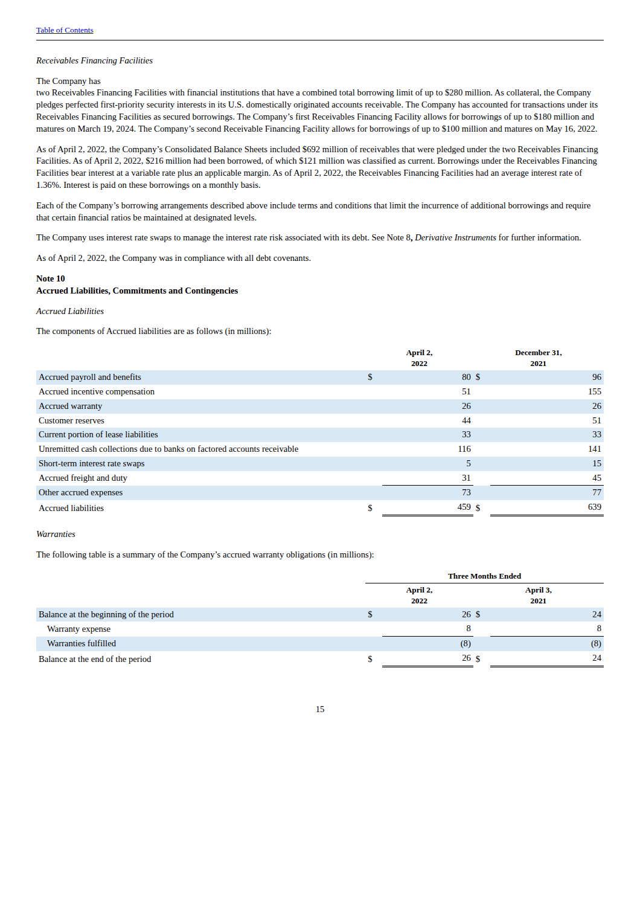Table of Contents
Receivables Financing Facilities
The Company has
two Receivables Financing Facilities with financial institutions that have a combined total borrowing limit of up to $280 million. As collateral, the Company pledges perfected first-priority security interests in its U.S. domestically originated accounts receivable. The Company has accounted for transactions under its Receivables Financing Facilities as secured borrowings. The Company’s first Receivables Financing Facility allows for borrowings of up to $180 million and matures on March 19, 2024. The Company’s second Receivable Financing Facility allows for borrowings of up to $100 million and matures on May 16, 2022.
As of April 2, 2022, the Company’s Consolidated Balance Sheets included $692 million of receivables that were pledged under the two Receivables Financing Facilities. As of April 2, 2022, $216 million had been borrowed, of which $121 million was classified as current. Borrowings under the Receivables Financing Facilities bear interest at a variable rate plus an applicable margin. As of April 2, 2022, the Receivables Financing Facilities had an average interest rate of 1.36%. Interest is paid on these borrowings on a monthly basis.
Each of the Company’s borrowing arrangements described above include terms and conditions that limit the incurrence of additional borrowings and require that certain financial ratios be maintained at designated levels.
The Company uses interest rate swaps to manage the interest rate risk associated with its debt. See Note 8, Derivative Instruments for further information.
As of April 2, 2022, the Company was in compliance with all debt covenants.
Note 10
Accrued Liabilities, Commitments and Contingencies
Accrued Liabilities
The components of Accrued liabilities are as follows (in millions):
| | April 2, 2022 | December 31, 2021 |
| Accrued payroll and benefits | $ | 80 | $ | 96 |
| Accrued incentive compensation | | 51 | | 155 |
| Accrued warranty | | 26 | | 26 |
| Customer reserves | | 44 | | 51 |
| Current portion of lease liabilities | | 33 | | 33 |
| Unremitted cash collections due to banks on factored accounts receivable | | 116 | | 141 |
| Short-term interest rate swaps | | 5 | | 15 |
| Accrued freight and duty | | 31 | | 45 |
| Other accrued expenses | | 73 | | 77 |
| Accrued liabilities | $ | 459 | $ | 639 |
Warranties
The following table is a summary of the Company’s accrued warranty obligations (in millions):
| | Three Months Ended |
| | April 2, 2022 | April 3, 2021 |
| Balance at the beginning of the period | $ | 26 | $ | 24 |
| Warranty expense | | 8 | | 8 |
| Warranties fulfilled | | (8) | | (8) |
| Balance at the end of the period | $ | 26 | $ | 24 |
15